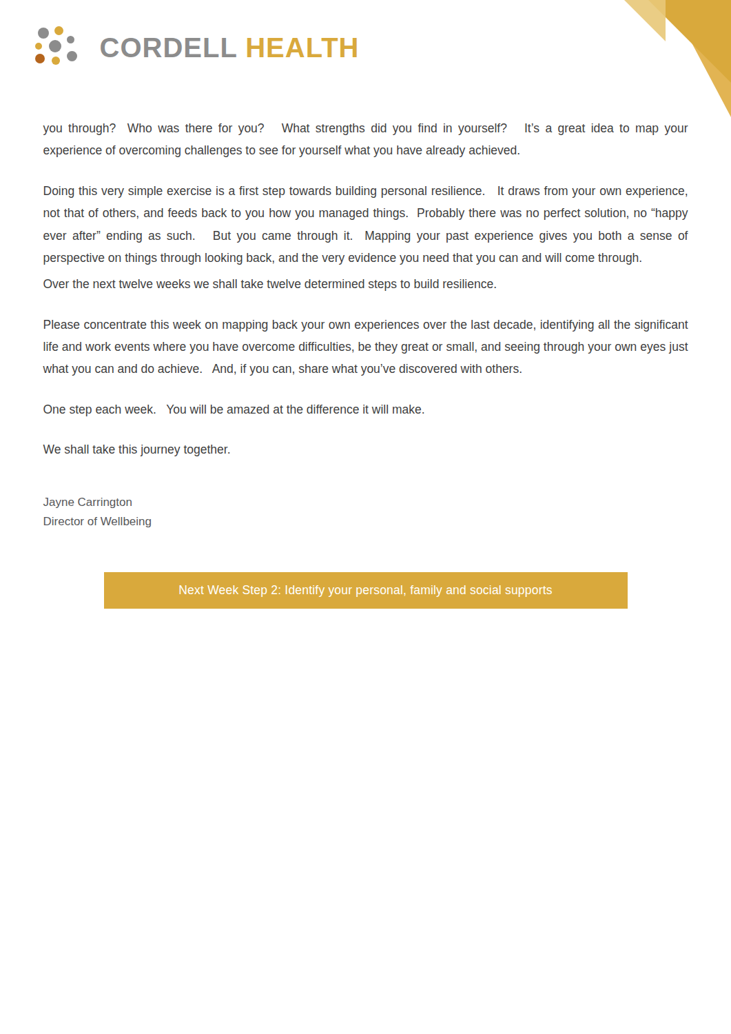CORDELL HEALTH
you through? Who was there for you? What strengths did you find in yourself? It’s a great idea to map your experience of overcoming challenges to see for yourself what you have already achieved.
Doing this very simple exercise is a first step towards building personal resilience. It draws from your own experience, not that of others, and feeds back to you how you managed things. Probably there was no perfect solution, no “happy ever after” ending as such. But you came through it. Mapping your past experience gives you both a sense of perspective on things through looking back, and the very evidence you need that you can and will come through.
Over the next twelve weeks we shall take twelve determined steps to build resilience.
Please concentrate this week on mapping back your own experiences over the last decade, identifying all the significant life and work events where you have overcome difficulties, be they great or small, and seeing through your own eyes just what you can and do achieve. And, if you can, share what you’ve discovered with others.
One step each week. You will be amazed at the difference it will make.
We shall take this journey together.
Jayne Carrington Director of Wellbeing
Next Week Step 2: Identify your personal, family and social supports